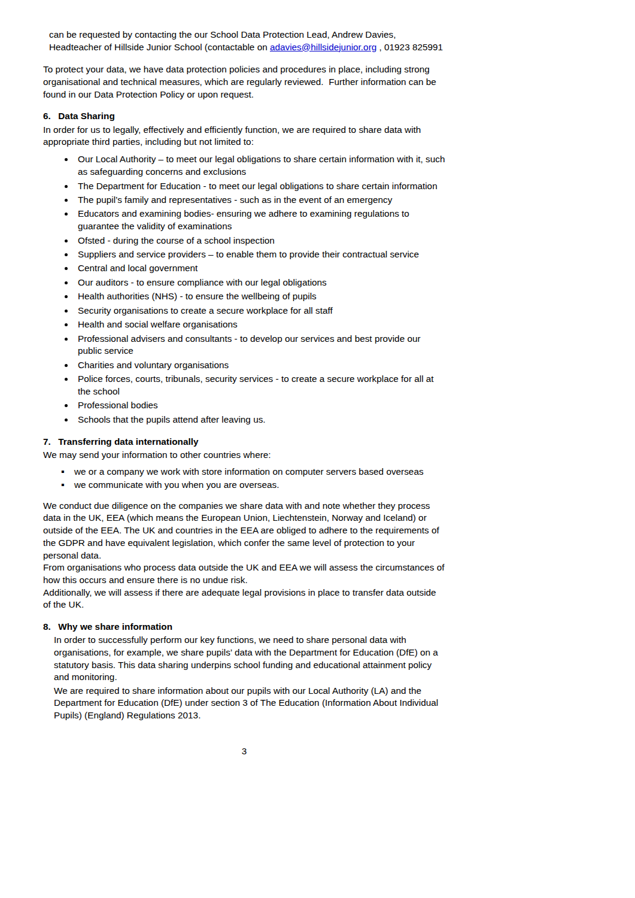can be requested by contacting the our School Data Protection Lead, Andrew Davies, Headteacher of Hillside Junior School (contactable on adavies@hillsidejunior.org , 01923 825991
To protect your data, we have data protection policies and procedures in place, including strong organisational and technical measures, which are regularly reviewed. Further information can be found in our Data Protection Policy or upon request.
6. Data Sharing
In order for us to legally, effectively and efficiently function, we are required to share data with appropriate third parties, including but not limited to:
Our Local Authority – to meet our legal obligations to share certain information with it, such as safeguarding concerns and exclusions
The Department for Education - to meet our legal obligations to share certain information
The pupil’s family and representatives - such as in the event of an emergency
Educators and examining bodies- ensuring we adhere to examining regulations to guarantee the validity of examinations
Ofsted - during the course of a school inspection
Suppliers and service providers – to enable them to provide their contractual service
Central and local government
Our auditors - to ensure compliance with our legal obligations
Health authorities (NHS) - to ensure the wellbeing of pupils
Security organisations to create a secure workplace for all staff
Health and social welfare organisations
Professional advisers and consultants - to develop our services and best provide our public service
Charities and voluntary organisations
Police forces, courts, tribunals, security services - to create a secure workplace for all at the school
Professional bodies
Schools that the pupils attend after leaving us.
7. Transferring data internationally
We may send your information to other countries where:
we or a company we work with store information on computer servers based overseas
we communicate with you when you are overseas.
We conduct due diligence on the companies we share data with and note whether they process data in the UK, EEA (which means the European Union, Liechtenstein, Norway and Iceland) or outside of the EEA. The UK and countries in the EEA are obliged to adhere to the requirements of the GDPR and have equivalent legislation, which confer the same level of protection to your personal data.
From organisations who process data outside the UK and EEA we will assess the circumstances of how this occurs and ensure there is no undue risk.
Additionally, we will assess if there are adequate legal provisions in place to transfer data outside of the UK.
8. Why we share information
In order to successfully perform our key functions, we need to share personal data with organisations, for example, we share pupils’ data with the Department for Education (DfE) on a statutory basis. This data sharing underpins school funding and educational attainment policy and monitoring.
We are required to share information about our pupils with our Local Authority (LA) and the Department for Education (DfE) under section 3 of The Education (Information About Individual Pupils) (England) Regulations 2013.
3